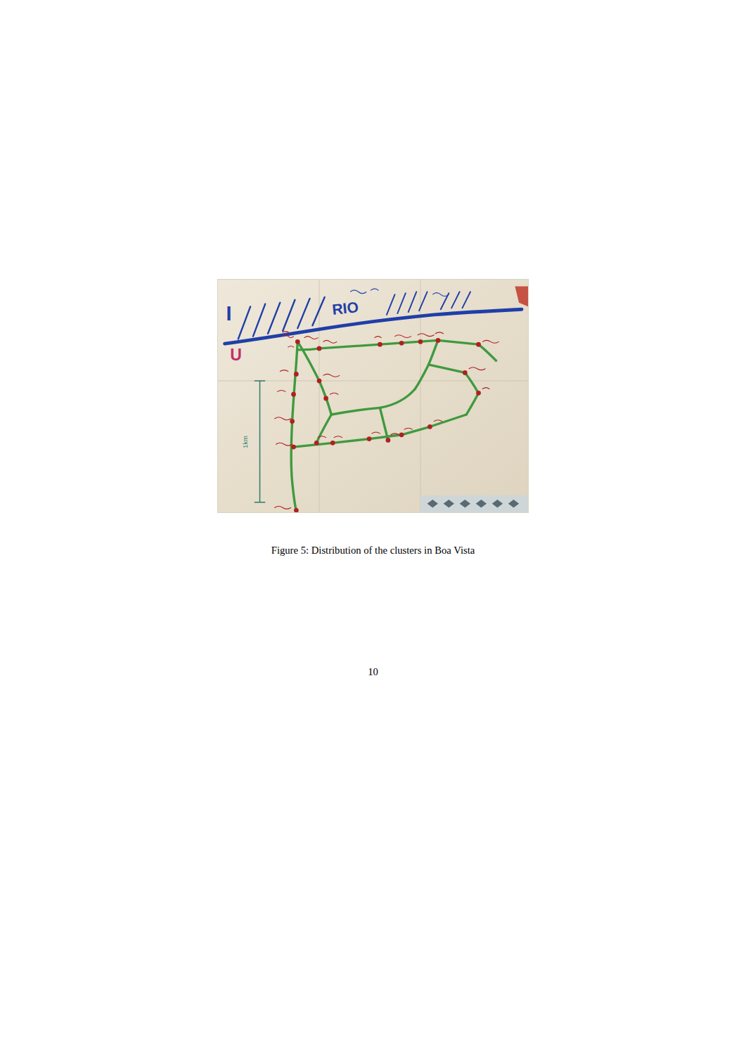I RIO U 1km
Figure 5: Distribution of the clusters in Boa Vista
10